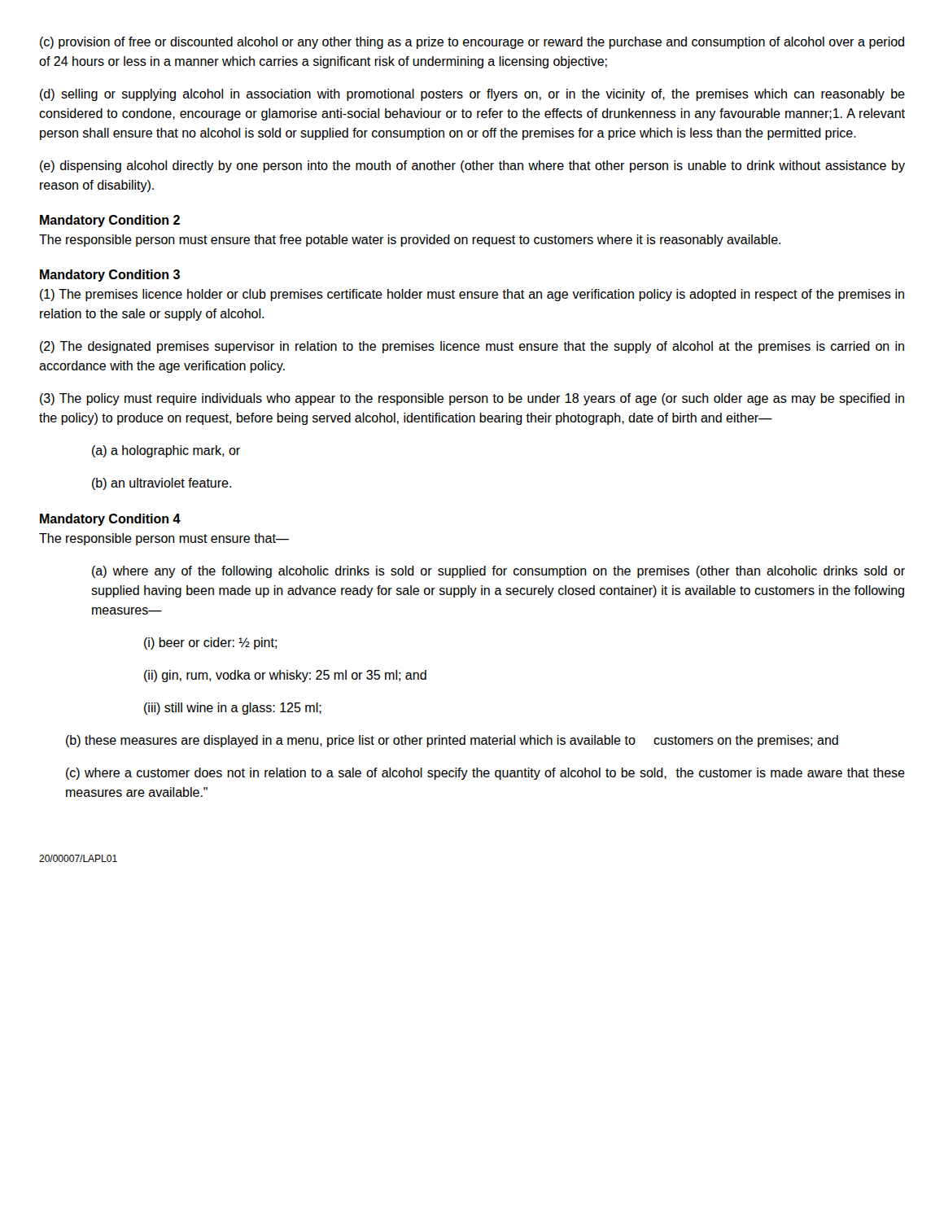(c) provision of free or discounted alcohol or any other thing as a prize to encourage or reward the purchase and consumption of alcohol over a period of 24 hours or less in a manner which carries a significant risk of undermining a licensing objective;
(d) selling or supplying alcohol in association with promotional posters or flyers on, or in the vicinity of, the premises which can reasonably be considered to condone, encourage or glamorise anti-social behaviour or to refer to the effects of drunkenness in any favourable manner;1. A relevant person shall ensure that no alcohol is sold or supplied for consumption on or off the premises for a price which is less than the permitted price.
(e) dispensing alcohol directly by one person into the mouth of another (other than where that other person is unable to drink without assistance by reason of disability).
Mandatory Condition 2
The responsible person must ensure that free potable water is provided on request to customers where it is reasonably available.
Mandatory Condition 3
(1) The premises licence holder or club premises certificate holder must ensure that an age verification policy is adopted in respect of the premises in relation to the sale or supply of alcohol.
(2) The designated premises supervisor in relation to the premises licence must ensure that the supply of alcohol at the premises is carried on in accordance with the age verification policy.
(3) The policy must require individuals who appear to the responsible person to be under 18 years of age (or such older age as may be specified in the policy) to produce on request, before being served alcohol, identification bearing their photograph, date of birth and either—
(a) a holographic mark, or
(b) an ultraviolet feature.
Mandatory Condition 4
The responsible person must ensure that—
(a) where any of the following alcoholic drinks is sold or supplied for consumption on the premises (other than alcoholic drinks sold or supplied having been made up in advance ready for sale or supply in a securely closed container) it is available to customers in the following measures—
(i) beer or cider: ½ pint;
(ii) gin, rum, vodka or whisky: 25 ml or 35 ml; and
(iii) still wine in a glass: 125 ml;
(b) these measures are displayed in a menu, price list or other printed material which is available to customers on the premises; and
(c) where a customer does not in relation to a sale of alcohol specify the quantity of alcohol to be sold, the customer is made aware that these measures are available."
20/00007/LAPL01